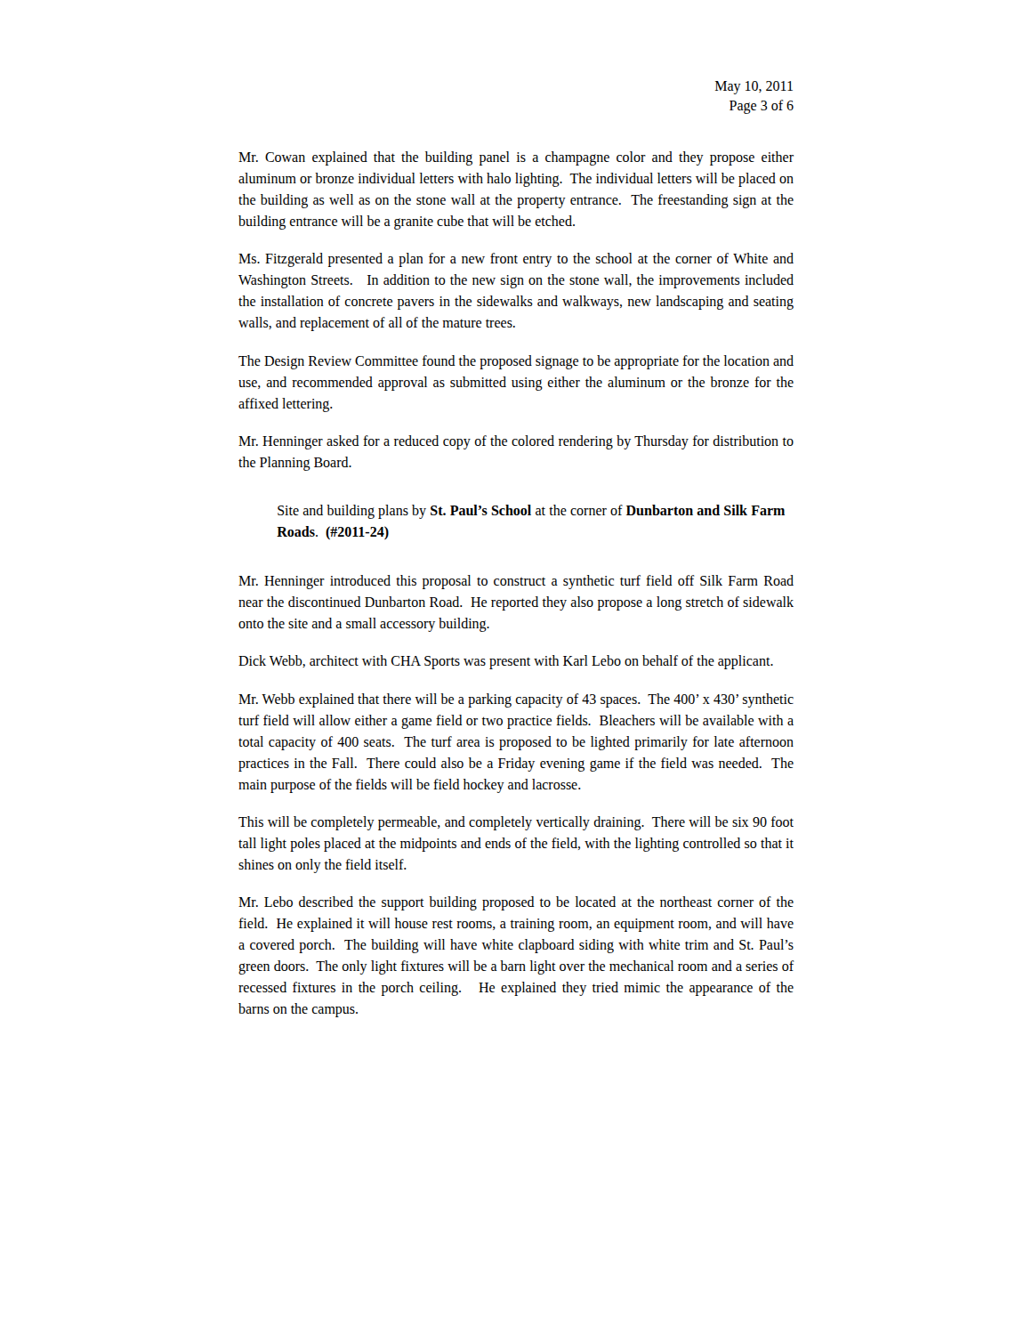May 10, 2011
Page 3 of 6
Mr. Cowan explained that the building panel is a champagne color and they propose either aluminum or bronze individual letters with halo lighting. The individual letters will be placed on the building as well as on the stone wall at the property entrance. The freestanding sign at the building entrance will be a granite cube that will be etched.
Ms. Fitzgerald presented a plan for a new front entry to the school at the corner of White and Washington Streets. In addition to the new sign on the stone wall, the improvements included the installation of concrete pavers in the sidewalks and walkways, new landscaping and seating walls, and replacement of all of the mature trees.
The Design Review Committee found the proposed signage to be appropriate for the location and use, and recommended approval as submitted using either the aluminum or the bronze for the affixed lettering.
Mr. Henninger asked for a reduced copy of the colored rendering by Thursday for distribution to the Planning Board.
Site and building plans by St. Paul’s School at the corner of Dunbarton and Silk Farm Roads. (#2011-24)
Mr. Henninger introduced this proposal to construct a synthetic turf field off Silk Farm Road near the discontinued Dunbarton Road. He reported they also propose a long stretch of sidewalk onto the site and a small accessory building.
Dick Webb, architect with CHA Sports was present with Karl Lebo on behalf of the applicant.
Mr. Webb explained that there will be a parking capacity of 43 spaces. The 400’ x 430’ synthetic turf field will allow either a game field or two practice fields. Bleachers will be available with a total capacity of 400 seats. The turf area is proposed to be lighted primarily for late afternoon practices in the Fall. There could also be a Friday evening game if the field was needed. The main purpose of the fields will be field hockey and lacrosse.
This will be completely permeable, and completely vertically draining. There will be six 90 foot tall light poles placed at the midpoints and ends of the field, with the lighting controlled so that it shines on only the field itself.
Mr. Lebo described the support building proposed to be located at the northeast corner of the field. He explained it will house rest rooms, a training room, an equipment room, and will have a covered porch. The building will have white clapboard siding with white trim and St. Paul’s green doors. The only light fixtures will be a barn light over the mechanical room and a series of recessed fixtures in the porch ceiling. He explained they tried mimic the appearance of the barns on the campus.